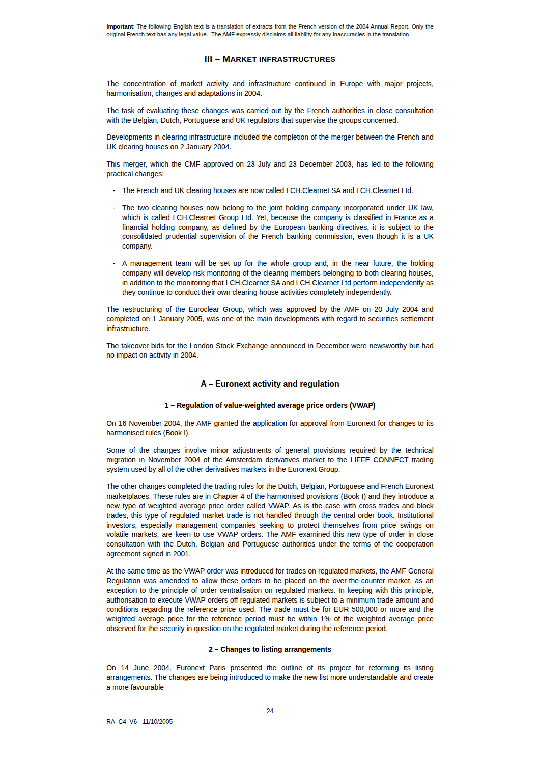Important: The following English text is a translation of extracts from the French version of the 2004 Annual Report. Only the original French text has any legal value. The AMF expressly disclaims all liability for any inaccuracies in the translation.
III – MARKET INFRASTRUCTURES
The concentration of market activity and infrastructure continued in Europe with major projects, harmonisation, changes and adaptations in 2004.
The task of evaluating these changes was carried out by the French authorities in close consultation with the Belgian, Dutch, Portuguese and UK regulators that supervise the groups concerned.
Developments in clearing infrastructure included the completion of the merger between the French and UK clearing houses on 2 January 2004.
This merger, which the CMF approved on 23 July and 23 December 2003, has led to the following practical changes:
The French and UK clearing houses are now called LCH.Clearnet SA and LCH.Clearnet Ltd.
The two clearing houses now belong to the joint holding company incorporated under UK law, which is called LCH.Clearnet Group Ltd. Yet, because the company is classified in France as a financial holding company, as defined by the European banking directives, it is subject to the consolidated prudential supervision of the French banking commission, even though it is a UK company.
A management team will be set up for the whole group and, in the near future, the holding company will develop risk monitoring of the clearing members belonging to both clearing houses, in addition to the monitoring that LCH.Clearnet SA and LCH.Clearnet Ltd perform independently as they continue to conduct their own clearing house activities completely independently.
The restructuring of the Euroclear Group, which was approved by the AMF on 20 July 2004 and completed on 1 January 2005, was one of the main developments with regard to securities settlement infrastructure.
The takeover bids for the London Stock Exchange announced in December were newsworthy but had no impact on activity in 2004.
A – Euronext activity and regulation
1 – Regulation of value-weighted average price orders (VWAP)
On 16 November 2004, the AMF granted the application for approval from Euronext for changes to its harmonised rules (Book I).
Some of the changes involve minor adjustments of general provisions required by the technical migration in November 2004 of the Amsterdam derivatives market to the LIFFE CONNECT trading system used by all of the other derivatives markets in the Euronext Group.
The other changes completed the trading rules for the Dutch, Belgian, Portuguese and French Euronext marketplaces. These rules are in Chapter 4 of the harmonised provisions (Book I) and they introduce a new type of weighted average price order called VWAP. As is the case with cross trades and block trades, this type of regulated market trade is not handled through the central order book. Institutional investors, especially management companies seeking to protect themselves from price swings on volatile markets, are keen to use VWAP orders. The AMF examined this new type of order in close consultation with the Dutch, Belgian and Portuguese authorities under the terms of the cooperation agreement signed in 2001.
At the same time as the VWAP order was introduced for trades on regulated markets, the AMF General Regulation was amended to allow these orders to be placed on the over-the-counter market, as an exception to the principle of order centralisation on regulated markets. In keeping with this principle, authorisation to execute VWAP orders off regulated markets is subject to a minimum trade amount and conditions regarding the reference price used. The trade must be for EUR 500,000 or more and the weighted average price for the reference period must be within 1% of the weighted average price observed for the security in question on the regulated market during the reference period.
2 – Changes to listing arrangements
On 14 June 2004, Euronext Paris presented the outline of its project for reforming its listing arrangements. The changes are being introduced to make the new list more understandable and create a more favourable
24
RA_C4_V6 - 11/10/2005